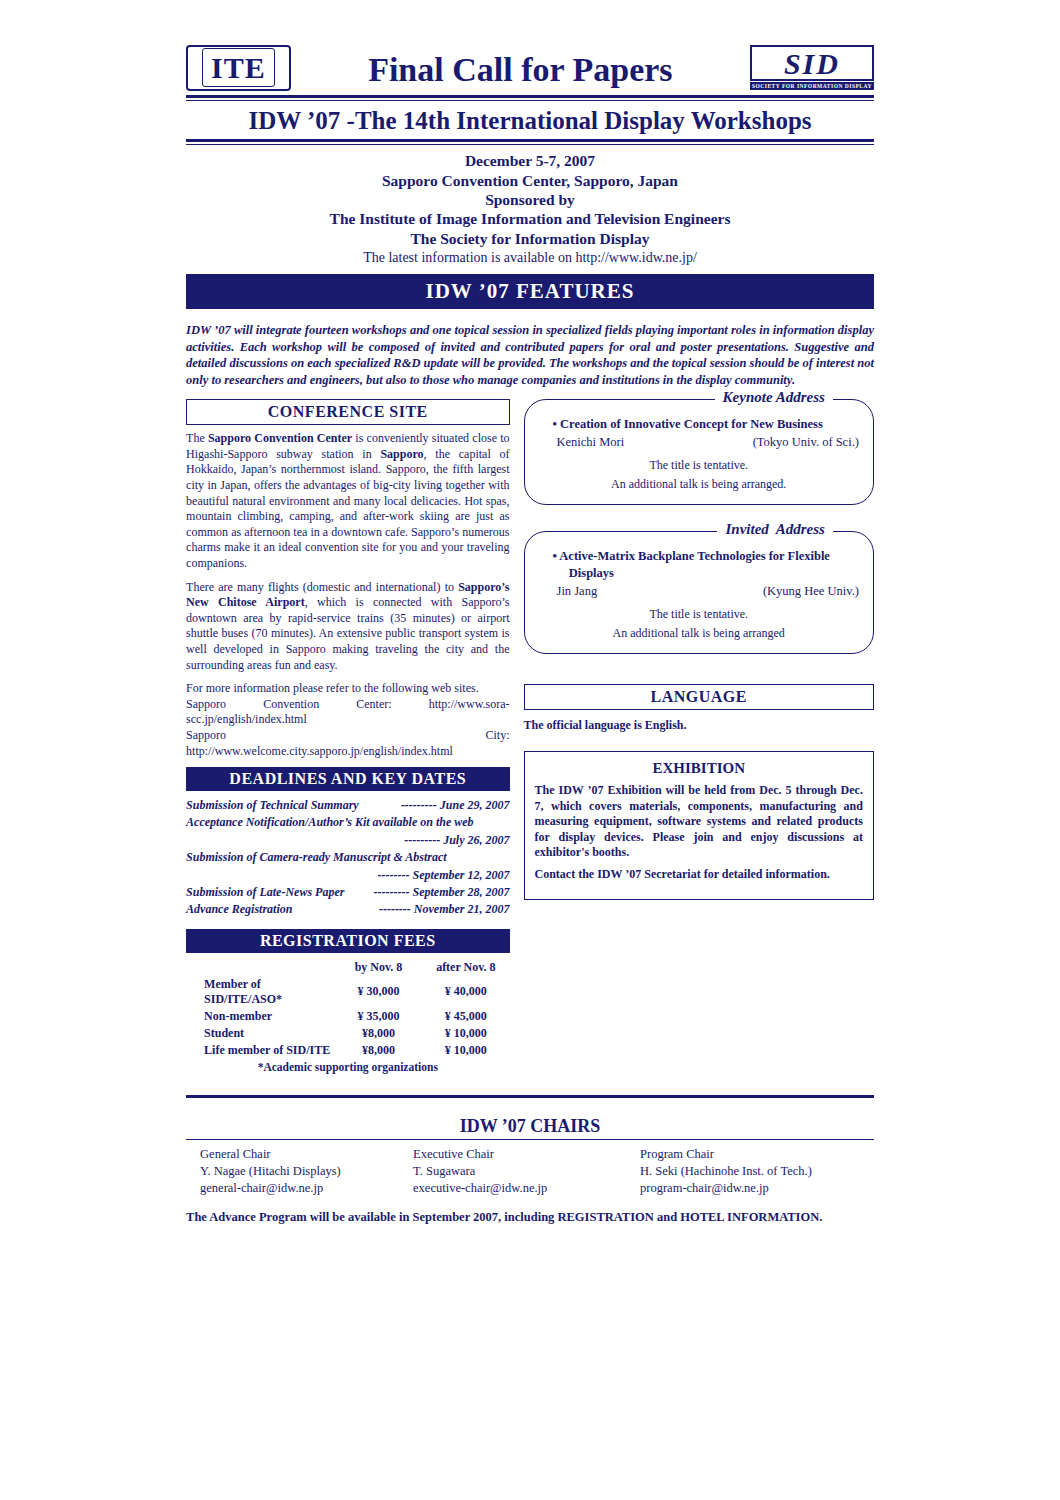ITE
Final Call for Papers
SID
SOCIETY FOR INFORMATION DISPLAY
IDW ’07 -The 14th International Display Workshops
December 5-7, 2007
Sapporo Convention Center, Sapporo, Japan
Sponsored by
The Institute of Image Information and Television Engineers
The Society for Information Display
The latest information is available on http://www.idw.ne.jp/
IDW ’07 FEATURES
IDW ’07 will integrate fourteen workshops and one topical session in specialized fields playing important roles in information display activities. Each workshop will be composed of invited and contributed papers for oral and poster presentations. Suggestive and detailed discussions on each specialized R&D update will be provided. The workshops and the topical session should be of interest not only to researchers and engineers, but also to those who manage companies and institutions in the display community.
CONFERENCE SITE
The Sapporo Convention Center is conveniently situated close to Higashi-Sapporo subway station in Sapporo, the capital of Hokkaido, Japan’s northernmost island. Sapporo, the fifth largest city in Japan, offers the advantages of big-city living together with beautiful natural environment and many local delicacies. Hot spas, mountain climbing, camping, and after-work skiing are just as common as afternoon tea in a downtown cafe. Sapporo’s numerous charms make it an ideal convention site for you and your traveling companions.
There are many flights (domestic and international) to Sapporo’s New Chitose Airport, which is connected with Sapporo’s downtown area by rapid-service trains (35 minutes) or airport shuttle buses (70 minutes). An extensive public transport system is well developed in Sapporo making traveling the city and the surrounding areas fun and easy.
For more information please refer to the following web sites.
Sapporo Convention Center: http://www.sora-scc.jp/english/index.html
Sapporo City: http://www.welcome.city.sapporo.jp/english/index.html
DEADLINES AND KEY DATES
Submission of Technical Summary--------- June 29, 2007
Acceptance Notification/Author’s Kit available on the web
--------- July 26, 2007
Submission of Camera-ready Manuscript & Abstract
-------- September 12, 2007
Submission of Late-News Paper--------- September 28, 2007
Advance Registration-------- November 21, 2007
REGISTRATION FEES
| | by Nov. 8 | after Nov. 8 |
| --- | --- | --- |
| Member of SID/ITE/ASO* | ¥ 30,000 | ¥ 40,000 |
| Non-member | ¥ 35,000 | ¥ 45,000 |
| Student | ¥8,000 | ¥ 10,000 |
| Life member of SID/ITE | ¥8,000 | ¥ 10,000 |
*Academic supporting organizations
Keynote Address
Creation of Innovative Concept for New Business
Kenichi Mori (Tokyo Univ. of Sci.)
The title is tentative.
An additional talk is being arranged.
Invited Address
Active-Matrix Backplane Technologies for Flexible
Displays
Jin Jang (Kyung Hee Univ.)
The title is tentative.
An additional talk is being arranged
LANGUAGE
The official language is English.
EXHIBITION
The IDW ’07 Exhibition will be held from Dec. 5 through Dec. 7, which covers materials, components, manufacturing and measuring equipment, software systems and related products for display devices. Please join and enjoy discussions at exhibitor's booths.
Contact the IDW ’07 Secretariat for detailed information.
IDW ’07 CHAIRS
| General Chair | Executive Chair | Program Chair |
| Y. Nagae (Hitachi Displays) | T. Sugawara | H. Seki (Hachinohe Inst. of Tech.) |
| general-chair@idw.ne.jp | executive-chair@idw.ne.jp | program-chair@idw.ne.jp |
The Advance Program will be available in September 2007, including REGISTRATION and HOTEL INFORMATION.